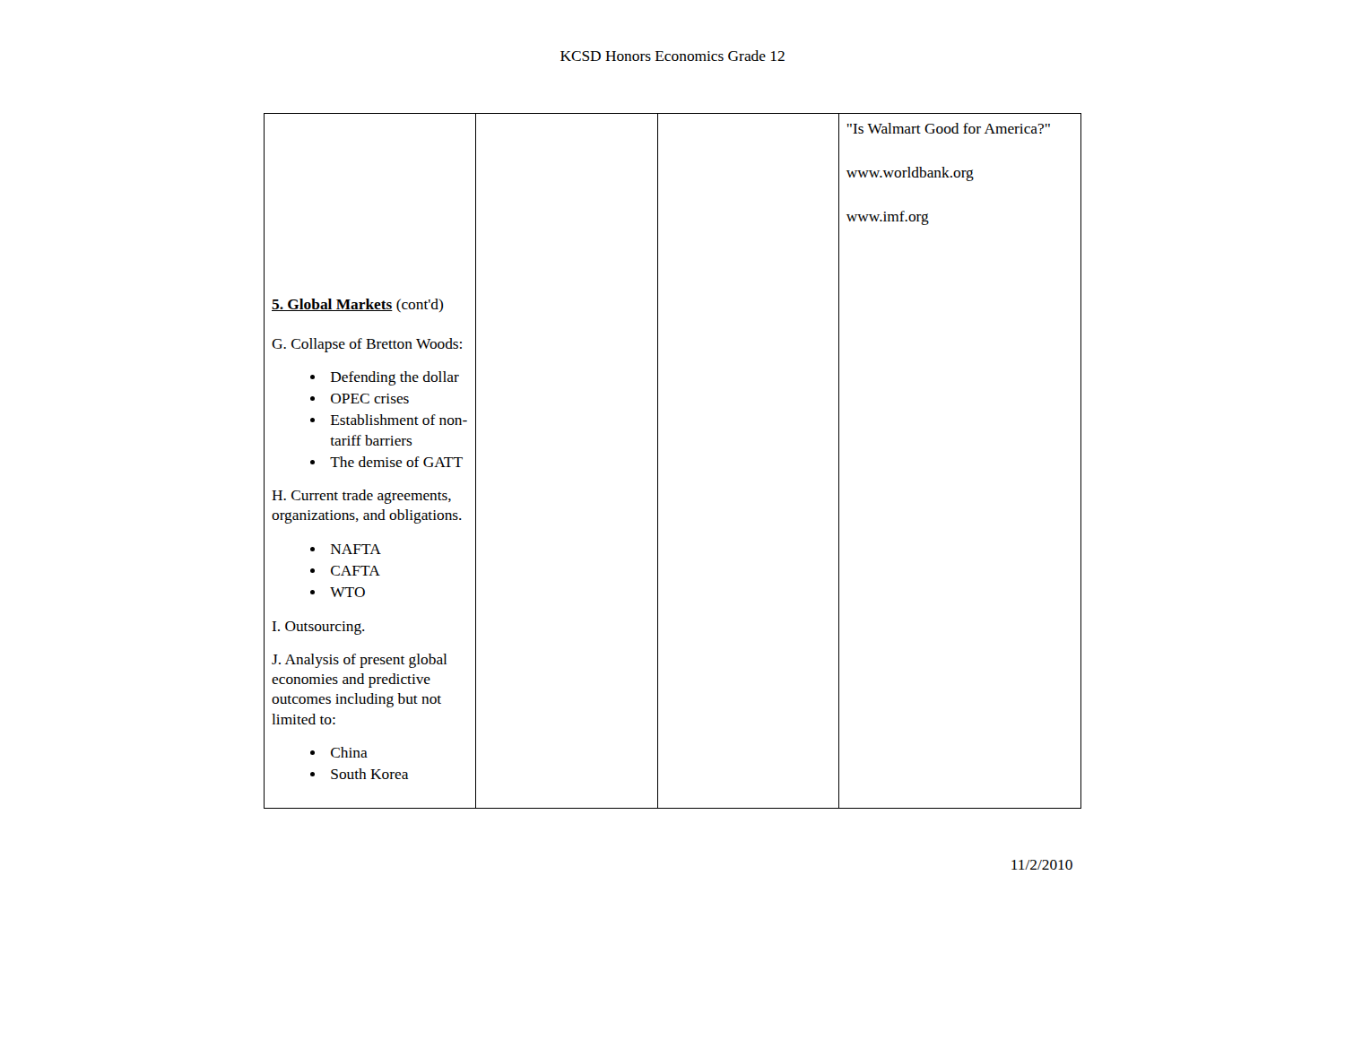KCSD Honors Economics Grade 12
| 5. Global Markets (cont'd) G. Collapse of Bretton Woods: Defending the dollar OPEC crises Establishment of non-tariff barriers The demise of GATT H. Current trade agreements, organizations, and obligations. NAFTA CAFTA WTO I. Outsourcing. J. Analysis of present global economies and predictive outcomes including but not limited to: China South Korea | | | "Is Walmart Good for America?" www.worldbank.org www.imf.org |
11/2/2010